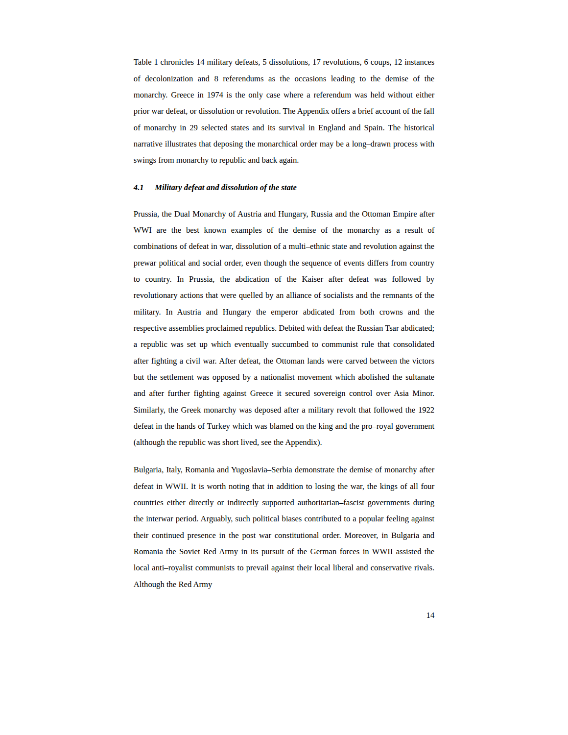Table 1 chronicles 14 military defeats, 5 dissolutions, 17 revolutions, 6 coups, 12 instances of decolonization and 8 referendums as the occasions leading to the demise of the monarchy. Greece in 1974 is the only case where a referendum was held without either prior war defeat, or dissolution or revolution. The Appendix offers a brief account of the fall of monarchy in 29 selected states and its survival in England and Spain. The historical narrative illustrates that deposing the monarchical order may be a long–drawn process with swings from monarchy to republic and back again.
4.1 Military defeat and dissolution of the state
Prussia, the Dual Monarchy of Austria and Hungary, Russia and the Ottoman Empire after WWI are the best known examples of the demise of the monarchy as a result of combinations of defeat in war, dissolution of a multi–ethnic state and revolution against the prewar political and social order, even though the sequence of events differs from country to country. In Prussia, the abdication of the Kaiser after defeat was followed by revolutionary actions that were quelled by an alliance of socialists and the remnants of the military. In Austria and Hungary the emperor abdicated from both crowns and the respective assemblies proclaimed republics. Debited with defeat the Russian Tsar abdicated; a republic was set up which eventually succumbed to communist rule that consolidated after fighting a civil war. After defeat, the Ottoman lands were carved between the victors but the settlement was opposed by a nationalist movement which abolished the sultanate and after further fighting against Greece it secured sovereign control over Asia Minor. Similarly, the Greek monarchy was deposed after a military revolt that followed the 1922 defeat in the hands of Turkey which was blamed on the king and the pro–royal government (although the republic was short lived, see the Appendix).
Bulgaria, Italy, Romania and Yugoslavia–Serbia demonstrate the demise of monarchy after defeat in WWII. It is worth noting that in addition to losing the war, the kings of all four countries either directly or indirectly supported authoritarian–fascist governments during the interwar period. Arguably, such political biases contributed to a popular feeling against their continued presence in the post war constitutional order. Moreover, in Bulgaria and Romania the Soviet Red Army in its pursuit of the German forces in WWII assisted the local anti–royalist communists to prevail against their local liberal and conservative rivals. Although the Red Army
14